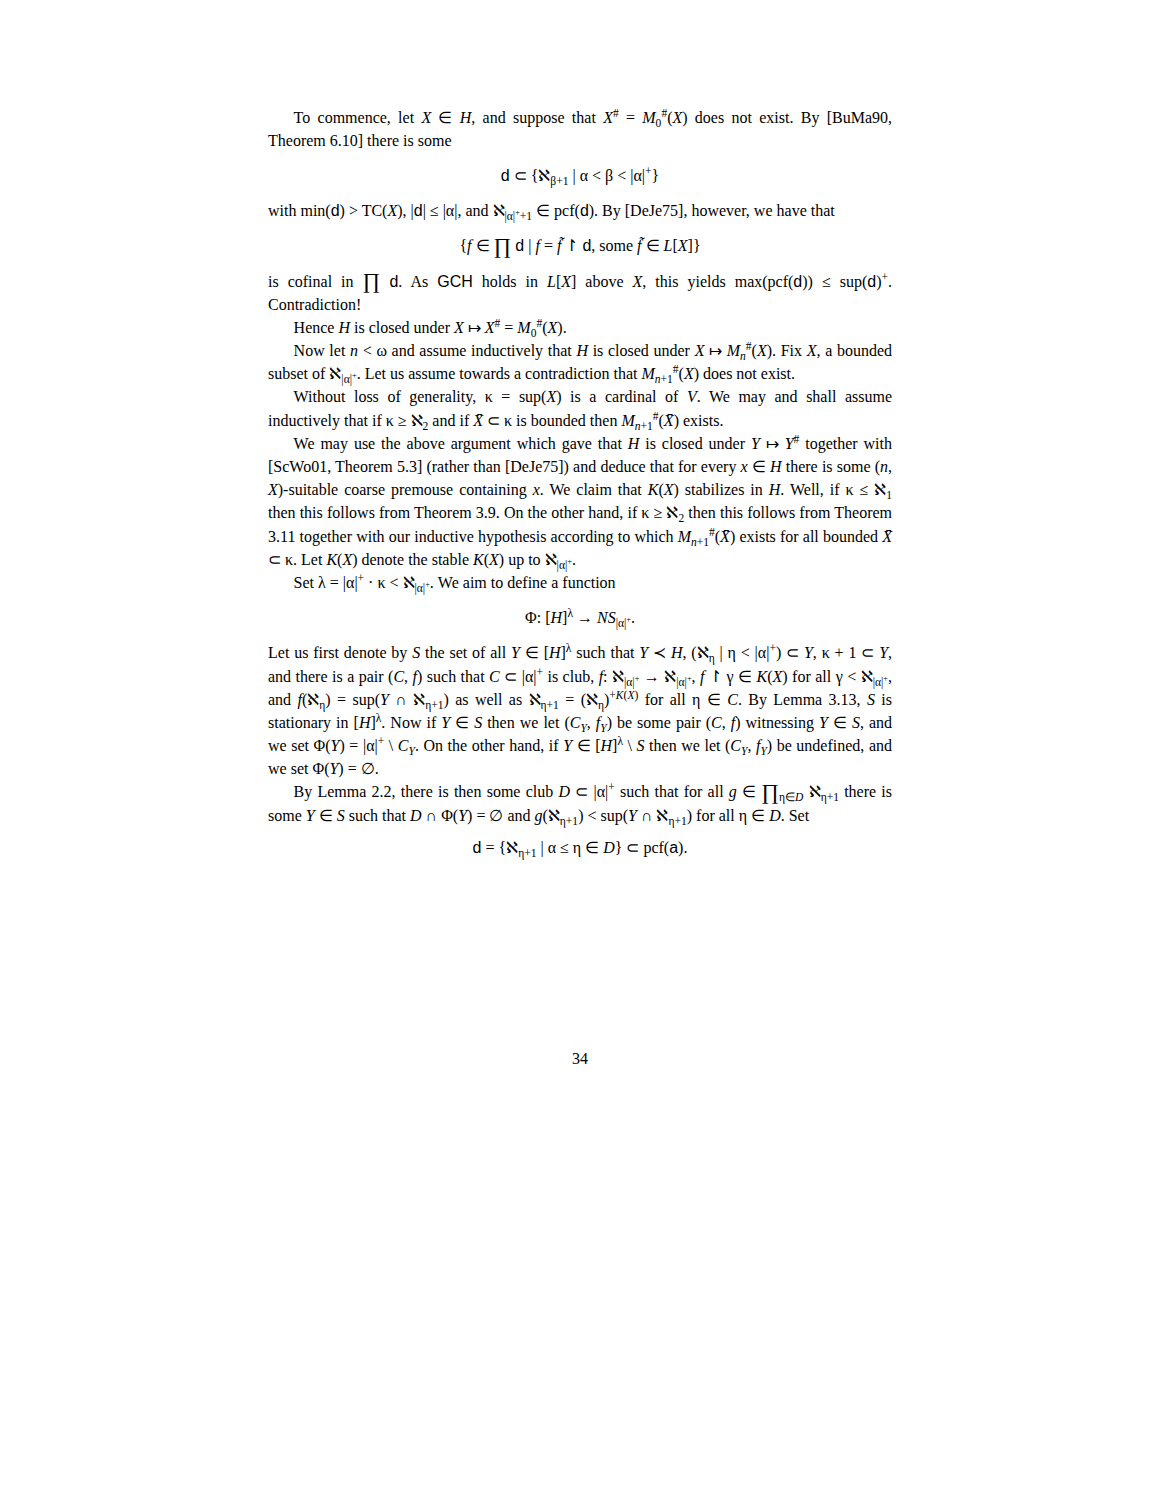To commence, let X ∈ H, and suppose that X# = M0#(X) does not exist. By [BuMa90, Theorem 6.10] there is some
d ⊂ {ℵβ+1 | α < β < |α|+}
with min(d) > TC(X), |d| ≤ |α|, and ℵ|α|++1 ∈ pcf(d). By [DeJe75], however, we have that
{f ∈ ∏ d | f = f̃ ↾ d, some f̃ ∈ L[X]}
is cofinal in ∏ d. As GCH holds in L[X] above X, this yields max(pcf(d)) ≤ sup(d)+. Contradiction!
Hence H is closed under X ↦ X# = M0#(X).
Now let n < ω and assume inductively that H is closed under X ↦ Mn#(X). Fix X, a bounded subset of ℵ|α|+. Let us assume towards a contradiction that Mn+1#(X) does not exist.
Without loss of generality, κ = sup(X) is a cardinal of V. We may and shall assume inductively that if κ ≥ ℵ2 and if X̄ ⊂ κ is bounded then Mn+1#(X̄) exists.
We may use the above argument which gave that H is closed under Y ↦ Y# together with [ScWo01, Theorem 5.3] (rather than [DeJe75]) and deduce that for every x ∈ H there is some (n, X)-suitable coarse premouse containing x. We claim that K(X) stabilizes in H. Well, if κ ≤ ℵ1 then this follows from Theorem 3.9. On the other hand, if κ ≥ ℵ2 then this follows from Theorem 3.11 together with our inductive hypothesis according to which Mn+1#(X̄) exists for all bounded X̄ ⊂ κ. Let K(X) denote the stable K(X) up to ℵ|α|+.
Set λ = |α|+ · κ < ℵ|α|+. We aim to define a function
Φ: [H]λ → NS|α|+.
Let us first denote by S the set of all Y ∈ [H]λ such that Y ≺ H, (ℵη | η < |α|+) ⊂ Y, κ + 1 ⊂ Y, and there is a pair (C, f) such that C ⊂ |α|+ is club, f: ℵ|α|+ → ℵ|α|+, f ↾ γ ∈ K(X) for all γ < ℵ|α|+, and f(ℵη) = sup(Y ∩ ℵη+1) as well as ℵη+1 = (ℵη)+K(X) for all η ∈ C. By Lemma 3.13, S is stationary in [H]λ. Now if Y ∈ S then we let (CY, fY) be some pair (C, f) witnessing Y ∈ S, and we set Φ(Y) = |α|+ \ CY. On the other hand, if Y ∈ [H]λ \ S then we let (CY, fY) be undefined, and we set Φ(Y) = ∅.
By Lemma 2.2, there is then some club D ⊂ |α|+ such that for all g ∈ ∏η∈D ℵη+1 there is some Y ∈ S such that D ∩ Φ(Y) = ∅ and g(ℵη+1) < sup(Y ∩ ℵη+1) for all η ∈ D. Set
d = {ℵη+1 | α ≤ η ∈ D} ⊂ pcf(a).
34